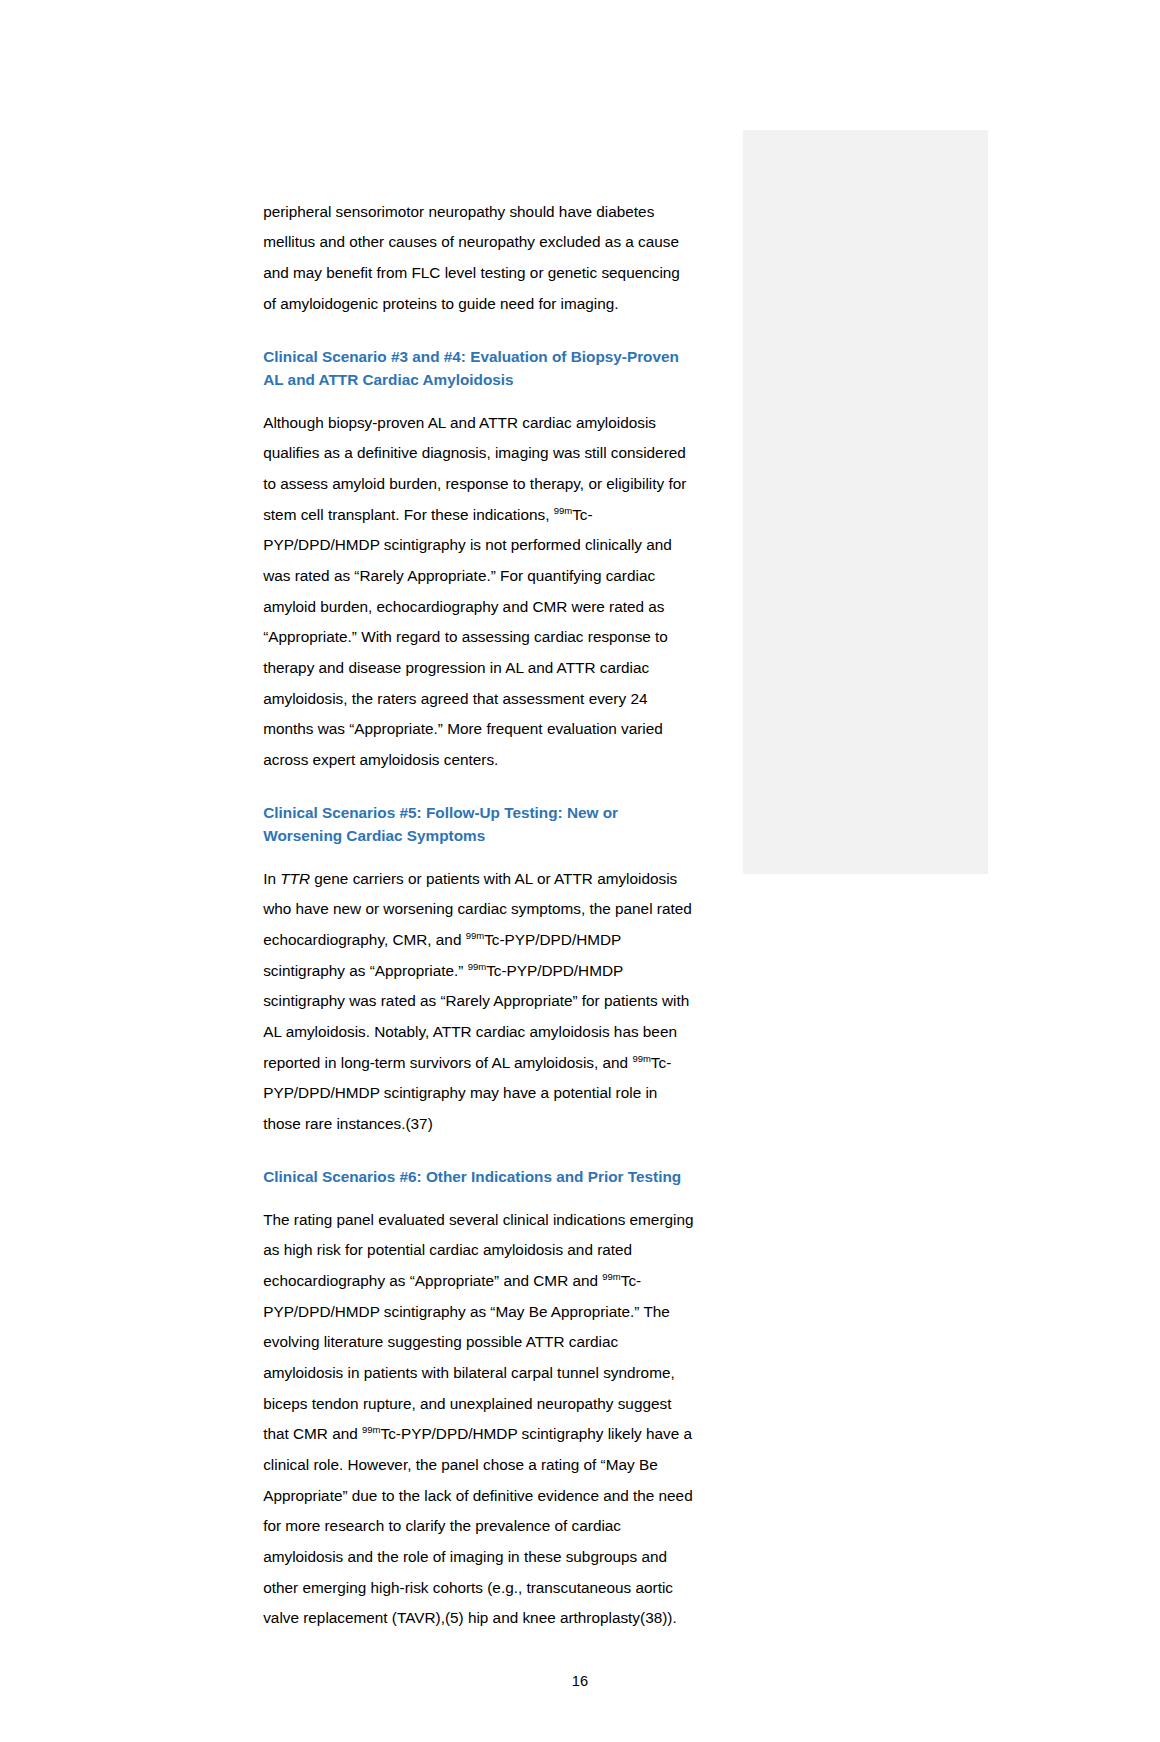peripheral sensorimotor neuropathy should have diabetes mellitus and other causes of neuropathy excluded as a cause and may benefit from FLC level testing or genetic sequencing of amyloidogenic proteins to guide need for imaging.
Clinical Scenario #3 and #4: Evaluation of Biopsy-Proven AL and ATTR Cardiac Amyloidosis
Although biopsy-proven AL and ATTR cardiac amyloidosis qualifies as a definitive diagnosis, imaging was still considered to assess amyloid burden, response to therapy, or eligibility for stem cell transplant. For these indications, 99mTc-PYP/DPD/HMDP scintigraphy is not performed clinically and was rated as “Rarely Appropriate.” For quantifying cardiac amyloid burden, echocardiography and CMR were rated as “Appropriate.” With regard to assessing cardiac response to therapy and disease progression in AL and ATTR cardiac amyloidosis, the raters agreed that assessment every 24 months was “Appropriate.” More frequent evaluation varied across expert amyloidosis centers.
Clinical Scenarios #5: Follow-Up Testing: New or Worsening Cardiac Symptoms
In TTR gene carriers or patients with AL or ATTR amyloidosis who have new or worsening cardiac symptoms, the panel rated echocardiography, CMR, and 99mTc-PYP/DPD/HMDP scintigraphy as “Appropriate.” 99mTc-PYP/DPD/HMDP scintigraphy was rated as “Rarely Appropriate” for patients with AL amyloidosis. Notably, ATTR cardiac amyloidosis has been reported in long-term survivors of AL amyloidosis, and 99mTc-PYP/DPD/HMDP scintigraphy may have a potential role in those rare instances.(37)
Clinical Scenarios #6: Other Indications and Prior Testing
The rating panel evaluated several clinical indications emerging as high risk for potential cardiac amyloidosis and rated echocardiography as “Appropriate” and CMR and 99mTc-PYP/DPD/HMDP scintigraphy as “May Be Appropriate.” The evolving literature suggesting possible ATTR cardiac amyloidosis in patients with bilateral carpal tunnel syndrome, biceps tendon rupture, and unexplained neuropathy suggest that CMR and 99mTc-PYP/DPD/HMDP scintigraphy likely have a clinical role. However, the panel chose a rating of “May Be Appropriate” due to the lack of definitive evidence and the need for more research to clarify the prevalence of cardiac amyloidosis and the role of imaging in these subgroups and other emerging high-risk cohorts (e.g., transcutaneous aortic valve replacement (TAVR),(5) hip and knee arthroplasty(38)).
16